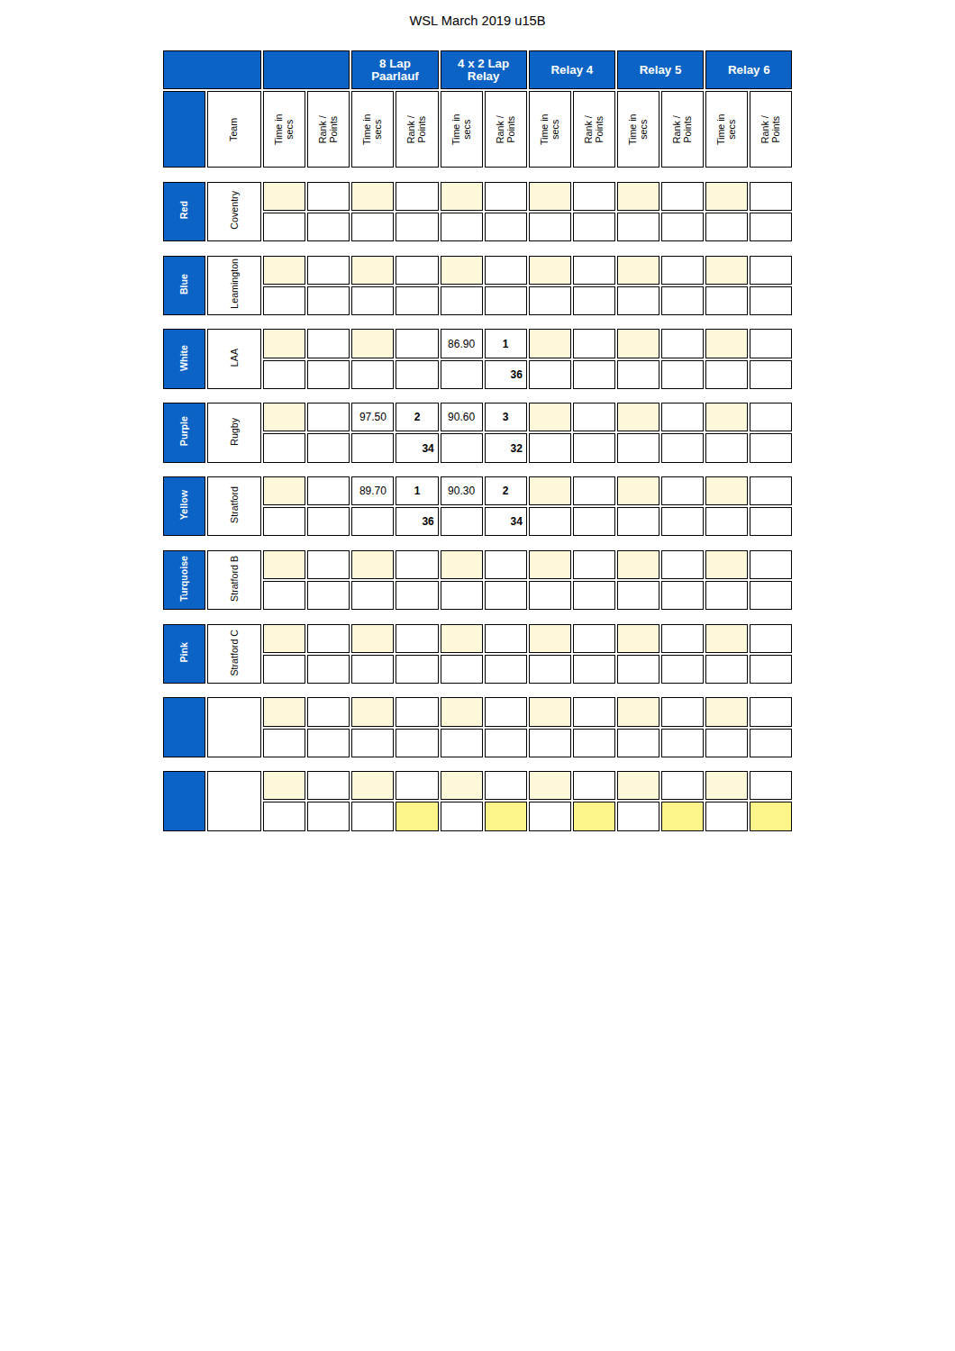WSL March 2019 u15B
| | | 8 Lap Paarlauf | 4 x 2 Lap Relay | Relay 4 | Relay 5 | Relay 6 |
| | Team | Time in secs | Rank / Points | Time in secs | Rank / Points | Time in secs | Rank / Points | Time in secs | Rank / Points | Time in secs | Rank / Points | Time in secs | Rank / Points |
| Red | Coventry | | | | | | | | | | | | |
| Blue | Leamington | | | | | | | | | | | | |
| White | LAA | | | | | 86.90 | 1 | | | | | | |
| | | | | | 36 | | | | | | |
| Purple | Rugby | | | 97.50 | 2 | 90.60 | 3 | | | | | | |
| | | | 34 | | 32 | | | | | | |
| Yellow | Stratford | | | 89.70 | 1 | 90.30 | 2 | | | | | | |
| | | | 36 | | 34 | | | | | | |
| Turquoise | Stratford B | | | | | | | | | | | | |
| Pink | Stratford C | | | | | | | | | | | | |